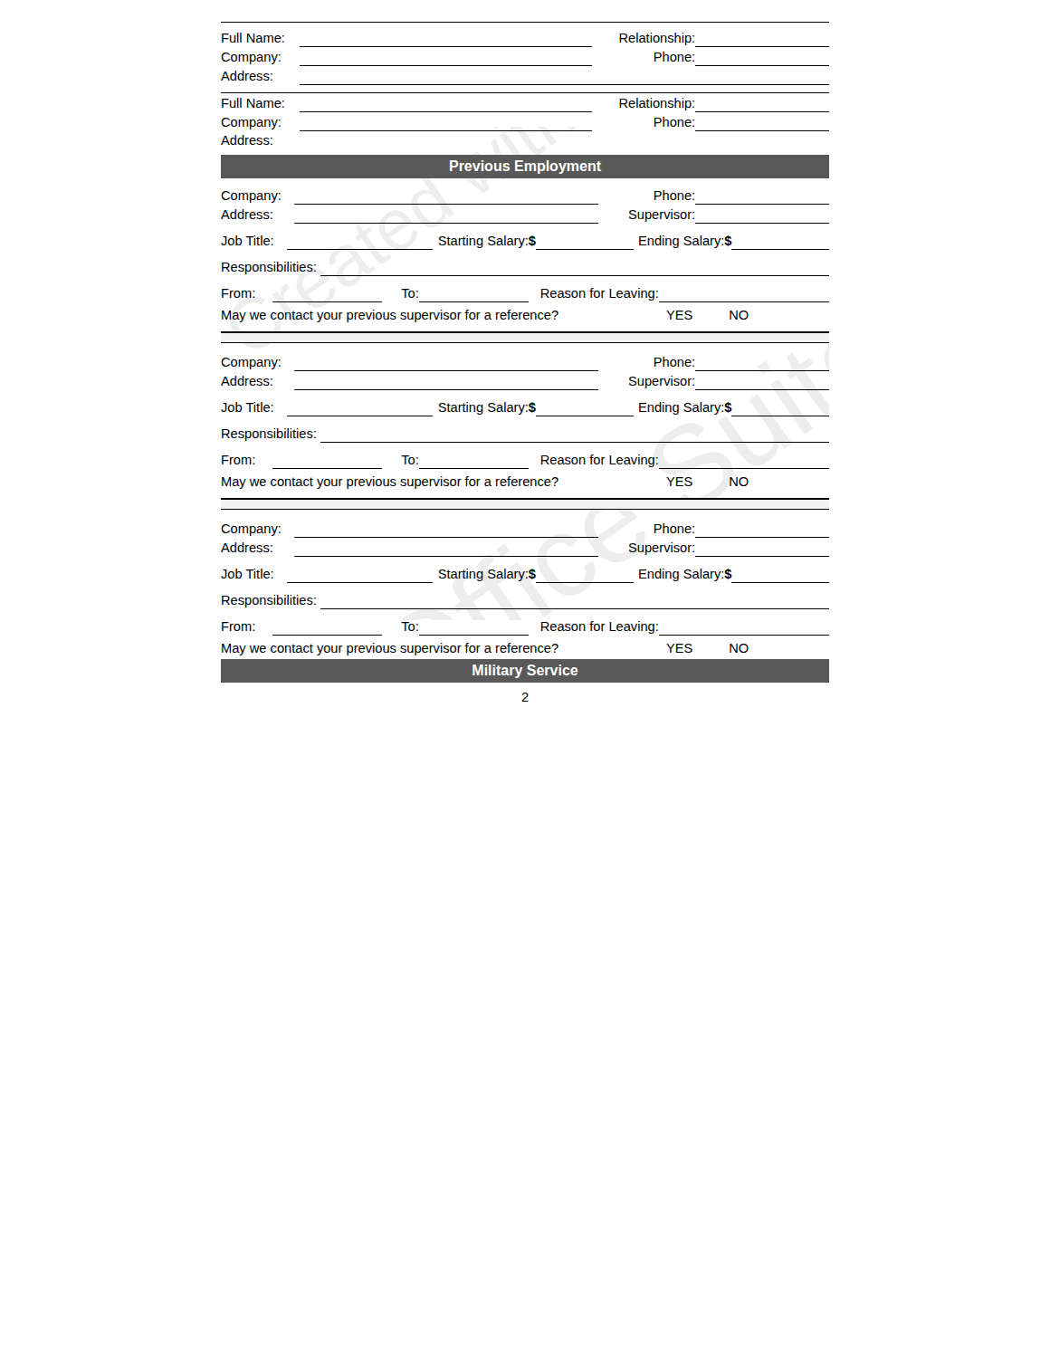Created with Office Suite
| Full Name: | | | Relationship: | |
| Company: | | | Phone: | |
| Address: | |
| Full Name: | | | Relationship: | |
| Company: | | | Phone: | |
| Address: | |
Previous Employment
| Company: | | | Phone: | |
| Address: | | | Supervisor: | |
| Job Title: | | Starting Salary: $ | | Ending Salary: $ | |
| Responsibilities: | |
| From: | | To: | | Reason for Leaving: | |
| May we contact your previous supervisor for a reference? | YES NO |
| Company: | | | Phone: | |
| Address: | | | Supervisor: | |
| Job Title: | | Starting Salary: $ | | Ending Salary: $ | |
| Responsibilities: | |
| From: | | To: | | Reason for Leaving: | |
| May we contact your previous supervisor for a reference? | YES NO |
| Company: | | | Phone: | |
| Address: | | | Supervisor: | |
| Job Title: | | Starting Salary: $ | | Ending Salary: $ | |
| Responsibilities: | |
| From: | | To: | | Reason for Leaving: | |
| May we contact your previous supervisor for a reference? | YES NO |
Military Service
2